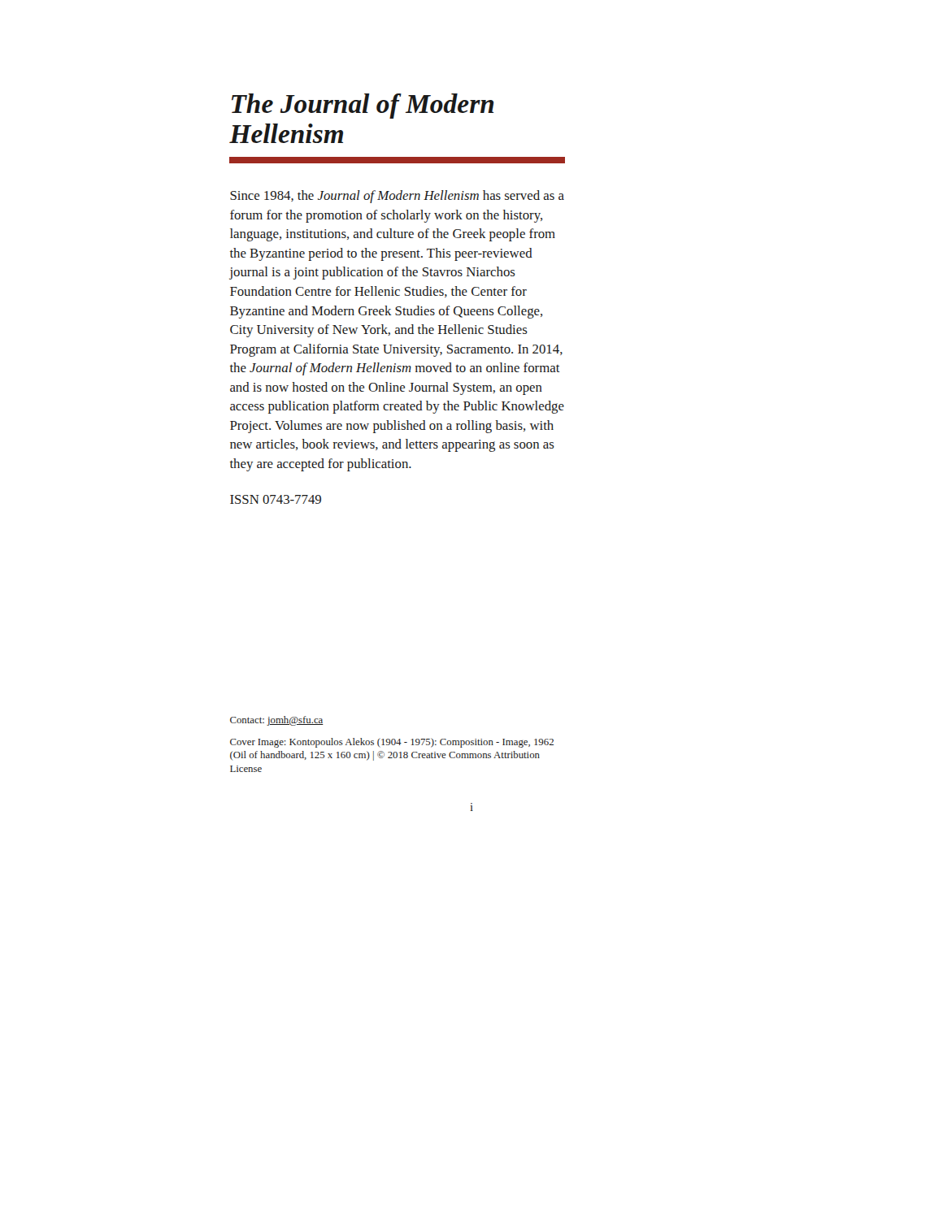The Journal of Modern Hellenism
Since 1984, the Journal of Modern Hellenism has served as a forum for the promotion of scholarly work on the history, language, institutions, and culture of the Greek people from the Byzantine period to the present. This peer-reviewed journal is a joint publication of the Stavros Niarchos Foundation Centre for Hellenic Studies, the Center for Byzantine and Modern Greek Studies of Queens College, City University of New York, and the Hellenic Studies Program at California State University, Sacramento. In 2014, the Journal of Modern Hellenism moved to an online format and is now hosted on the Online Journal System, an open access publication platform created by the Public Knowledge Project. Volumes are now published on a rolling basis, with new articles, book reviews, and letters appearing as soon as they are accepted for publication.
ISSN 0743-7749
Contact: jomh@sfu.ca
Cover Image: Kontopoulos Alekos (1904 - 1975): Composition - Image, 1962 (Oil of handboard, 125 x 160 cm) | © 2018 Creative Commons Attribution License
i